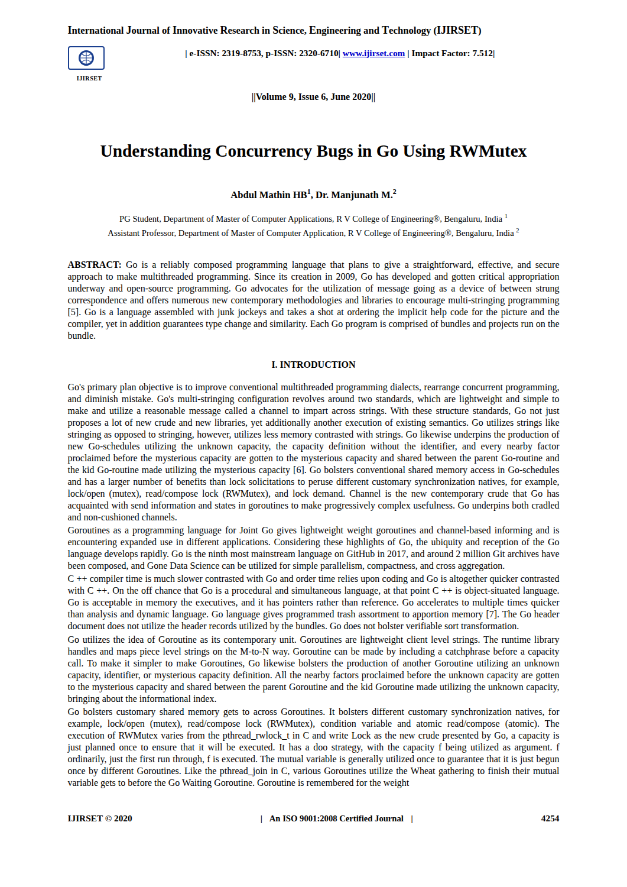International Journal of Innovative Research in Science, Engineering and Technology (IJIRSET)
IJIRSET
| e-ISSN: 2319-8753, p-ISSN: 2320-6710| www.ijirset.com | Impact Factor: 7.512|
||Volume 9, Issue 6, June 2020||
Understanding Concurrency Bugs in Go Using RWMutex
Abdul Mathin HB1, Dr. Manjunath M.2
PG Student, Department of Master of Computer Applications, R V College of Engineering®, Bengaluru, India 1
Assistant Professor, Department of Master of Computer Application, R V College of Engineering®, Bengaluru, India 2
ABSTRACT: Go is a reliably composed programming language that plans to give a straightforward, effective, and secure approach to make multithreaded programming. Since its creation in 2009, Go has developed and gotten critical appropriation underway and open-source programming. Go advocates for the utilization of message going as a device of between strung correspondence and offers numerous new contemporary methodologies and libraries to encourage multi-stringing programming [5]. Go is a language assembled with junk jockeys and takes a shot at ordering the implicit help code for the picture and the compiler, yet in addition guarantees type change and similarity. Each Go program is comprised of bundles and projects run on the bundle.
I. INTRODUCTION
Go's primary plan objective is to improve conventional multithreaded programming dialects, rearrange concurrent programming, and diminish mistake. Go's multi-stringing configuration revolves around two standards, which are lightweight and simple to make and utilize a reasonable message called a channel to impart across strings. With these structure standards, Go not just proposes a lot of new crude and new libraries, yet additionally another execution of existing semantics. Go utilizes strings like stringing as opposed to stringing, however, utilizes less memory contrasted with strings. Go likewise underpins the production of new Go-schedules utilizing the unknown capacity, the capacity definition without the identifier, and every nearby factor proclaimed before the mysterious capacity are gotten to the mysterious capacity and shared between the parent Go-routine and the kid Go-routine made utilizing the mysterious capacity [6]. Go bolsters conventional shared memory access in Go-schedules and has a larger number of benefits than lock solicitations to peruse different customary synchronization natives, for example, lock/open (mutex), read/compose lock (RWMutex), and lock demand. Channel is the new contemporary crude that Go has acquainted with send information and states in goroutines to make progressively complex usefulness. Go underpins both cradled and non-cushioned channels.
Goroutines as a programming language for Joint Go gives lightweight weight goroutines and channel-based informing and is encountering expanded use in different applications. Considering these highlights of Go, the ubiquity and reception of the Go language develops rapidly. Go is the ninth most mainstream language on GitHub in 2017, and around 2 million Git archives have been composed, and Gone Data Science can be utilized for simple parallelism, compactness, and cross aggregation.
C ++ compiler time is much slower contrasted with Go and order time relies upon coding and Go is altogether quicker contrasted with C ++. On the off chance that Go is a procedural and simultaneous language, at that point C ++ is object-situated language. Go is acceptable in memory the executives, and it has pointers rather than reference. Go accelerates to multiple times quicker than analysis and dynamic language. Go language gives programmed trash assortment to apportion memory [7]. The Go header document does not utilize the header records utilized by the bundles. Go does not bolster verifiable sort transformation.
Go utilizes the idea of Goroutine as its contemporary unit. Goroutines are lightweight client level strings. The runtime library handles and maps piece level strings on the M-to-N way. Goroutine can be made by including a catchphrase before a capacity call. To make it simpler to make Goroutines, Go likewise bolsters the production of another Goroutine utilizing an unknown capacity, identifier, or mysterious capacity definition. All the nearby factors proclaimed before the unknown capacity are gotten to the mysterious capacity and shared between the parent Goroutine and the kid Goroutine made utilizing the unknown capacity, bringing about the informational index.
Go bolsters customary shared memory gets to across Goroutines. It bolsters different customary synchronization natives, for example, lock/open (mutex), read/compose lock (RWMutex), condition variable and atomic read/compose (atomic). The execution of RWMutex varies from the pthread_rwlock_t in C and write Lock as the new crude presented by Go, a capacity is just planned once to ensure that it will be executed. It has a doo strategy, with the capacity f being utilized as argument. f ordinarily, just the first run through, f is executed. The mutual variable is generally utilized once to guarantee that it is just begun once by different Goroutines. Like the pthread_join in C, various Goroutines utilize the Wheat gathering to finish their mutual variable gets to before the Go Waiting Goroutine. Goroutine is remembered for the weight
IJIRSET © 2020
| An ISO 9001:2008 Certified Journal |
4254